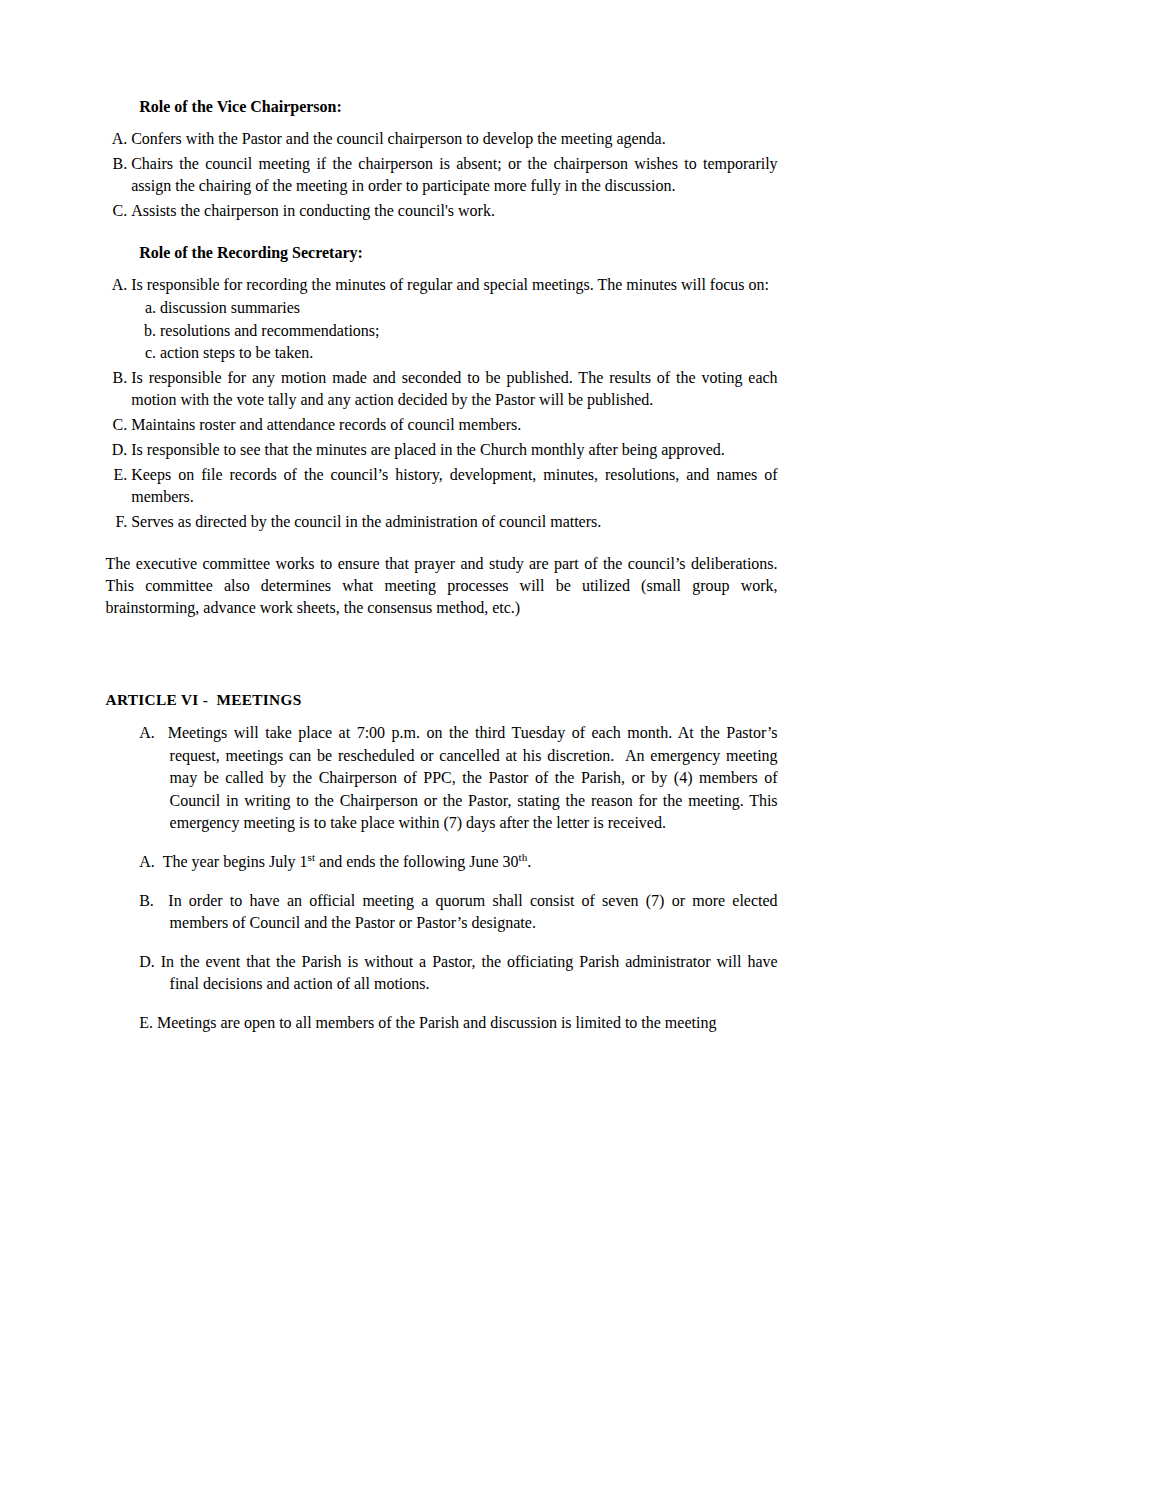Role of the Vice Chairperson:
Confers with the Pastor and the council chairperson to develop the meeting agenda.
Chairs the council meeting if the chairperson is absent; or the chairperson wishes to temporarily assign the chairing of the meeting in order to participate more fully in the discussion.
Assists the chairperson in conducting the council's work.
Role of the Recording Secretary:
Is responsible for recording the minutes of regular and special meetings. The minutes will focus on:
discussion summaries
resolutions and recommendations;
action steps to be taken.
Is responsible for any motion made and seconded to be published. The results of the voting each motion with the vote tally and any action decided by the Pastor will be published.
Maintains roster and attendance records of council members.
Is responsible to see that the minutes are placed in the Church monthly after being approved.
Keeps on file records of the council’s history, development, minutes, resolutions, and names of members.
Serves as directed by the council in the administration of council matters.
The executive committee works to ensure that prayer and study are part of the council’s deliberations. This committee also determines what meeting processes will be utilized (small group work, brainstorming, advance work sheets, the consensus method, etc.)
ARTICLE VI - MEETINGS
A. Meetings will take place at 7:00 p.m. on the third Tuesday of each month. At the Pastor’s request, meetings can be rescheduled or cancelled at his discretion. An emergency meeting may be called by the Chairperson of PPC, the Pastor of the Parish, or by (4) members of Council in writing to the Chairperson or the Pastor, stating the reason for the meeting. This emergency meeting is to take place within (7) days after the letter is received.
A. The year begins July 1st and ends the following June 30th.
B. In order to have an official meeting a quorum shall consist of seven (7) or more elected members of Council and the Pastor or Pastor’s designate.
D. In the event that the Parish is without a Pastor, the officiating Parish administrator will have final decisions and action of all motions.
E. Meetings are open to all members of the Parish and discussion is limited to the meeting